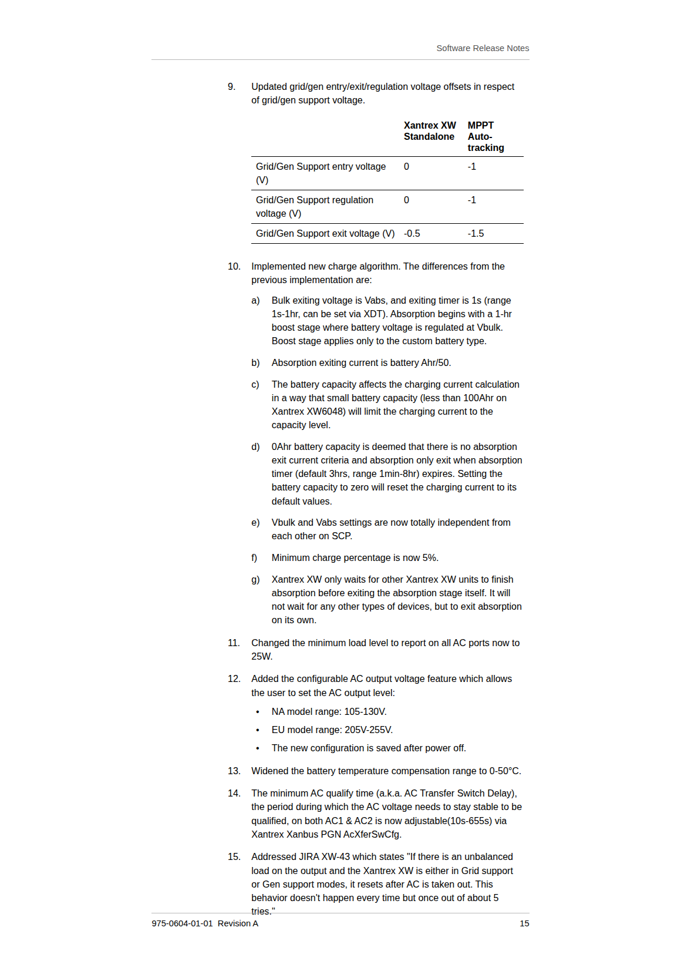Software Release Notes
9. Updated grid/gen entry/exit/regulation voltage offsets in respect of grid/gen support voltage.
| | Xantrex XW Standalone | MPPT Auto-tracking |
| --- | --- | --- |
| Grid/Gen Support entry voltage (V) | 0 | -1 |
| Grid/Gen Support regulation voltage (V) | 0 | -1 |
| Grid/Gen Support exit voltage (V) | -0.5 | -1.5 |
10. Implemented new charge algorithm. The differences from the previous implementation are:
a) Bulk exiting voltage is Vabs, and exiting timer is 1s (range 1s-1hr, can be set via XDT). Absorption begins with a 1-hr boost stage where battery voltage is regulated at Vbulk. Boost stage applies only to the custom battery type.
b) Absorption exiting current is battery Ahr/50.
c) The battery capacity affects the charging current calculation in a way that small battery capacity (less than 100Ahr on Xantrex XW6048) will limit the charging current to the capacity level.
d) 0Ahr battery capacity is deemed that there is no absorption exit current criteria and absorption only exit when absorption timer (default 3hrs, range 1min-8hr) expires. Setting the battery capacity to zero will reset the charging current to its default values.
e) Vbulk and Vabs settings are now totally independent from each other on SCP.
f) Minimum charge percentage is now 5%.
g) Xantrex XW only waits for other Xantrex XW units to finish absorption before exiting the absorption stage itself. It will not wait for any other types of devices, but to exit absorption on its own.
11. Changed the minimum load level to report on all AC ports now to 25W.
12. Added the configurable AC output voltage feature which allows the user to set the AC output level:
NA model range: 105-130V.
EU model range: 205V-255V.
The new configuration is saved after power off.
13. Widened the battery temperature compensation range to 0-50°C.
14. The minimum AC qualify time (a.k.a. AC Transfer Switch Delay), the period during which the AC voltage needs to stay stable to be qualified, on both AC1 & AC2 is now adjustable(10s-655s) via Xantrex Xanbus PGN AcXferSwCfg.
15. Addressed JIRA XW-43 which states "If there is an unbalanced load on the output and the Xantrex XW is either in Grid support or Gen support modes, it resets after AC is taken out. This behavior doesn't happen every time but once out of about 5 tries."
975-0604-01-01 Revision A 15